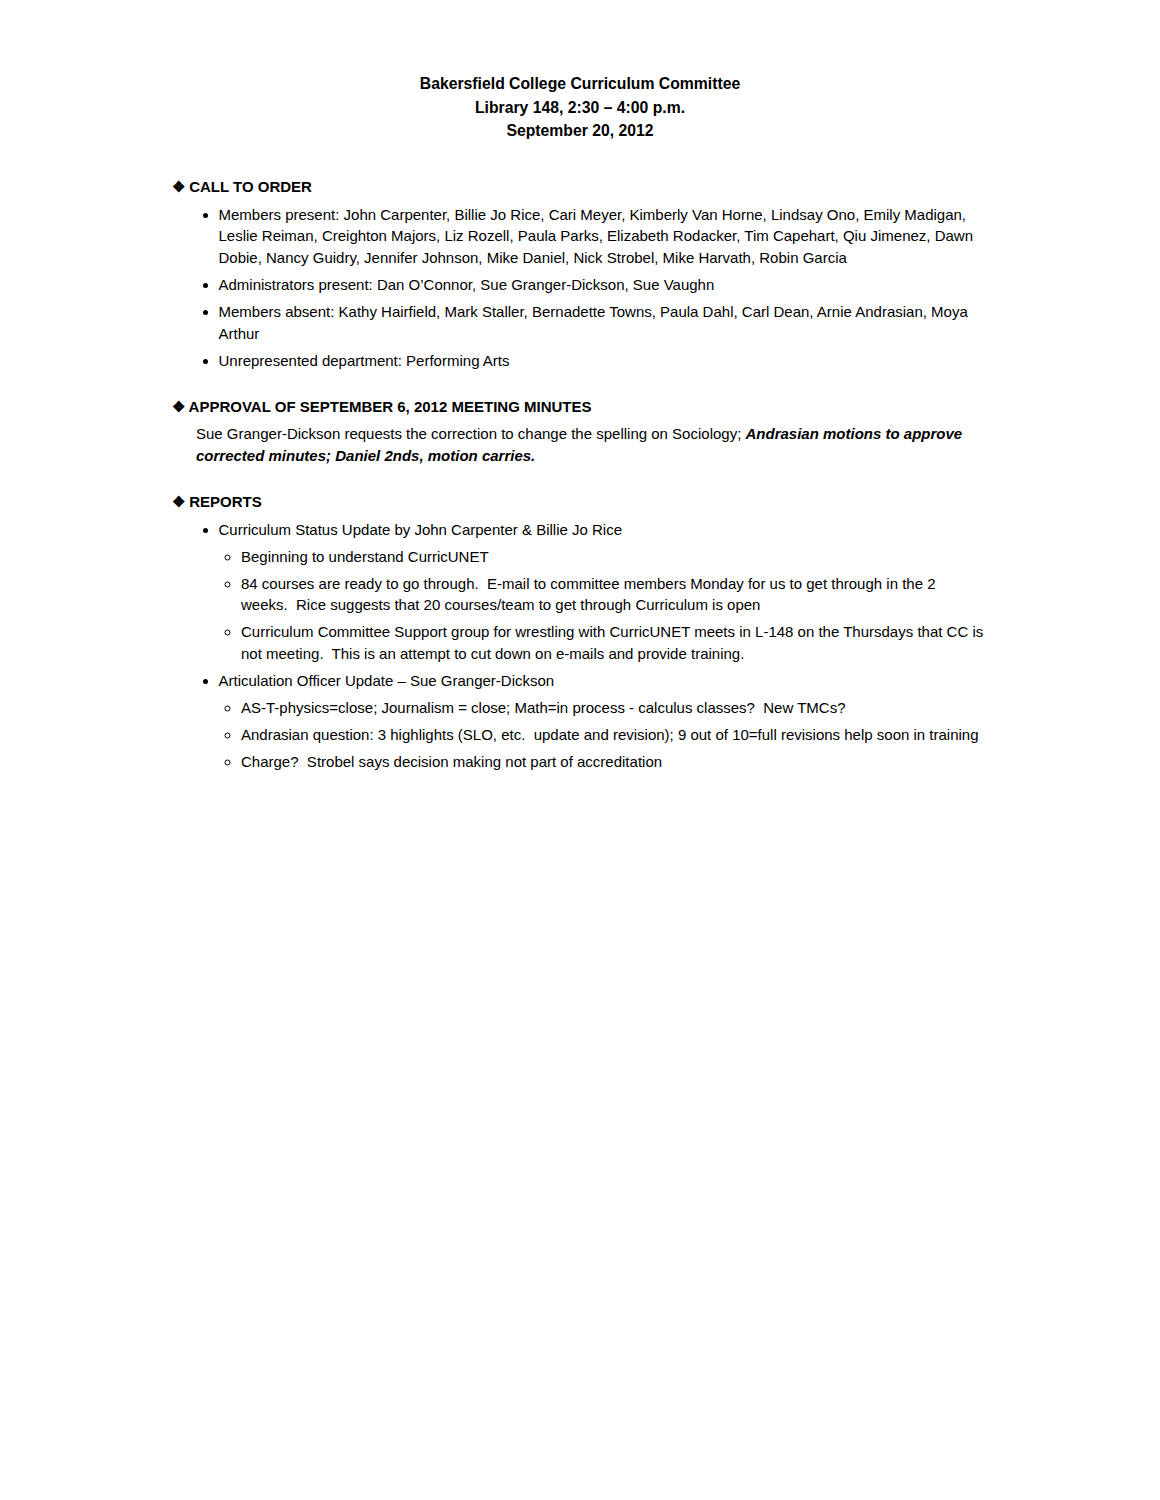Bakersfield College Curriculum Committee
Library 148, 2:30 – 4:00 p.m.
September 20, 2012
❖ Call to Order
Members present: John Carpenter, Billie Jo Rice, Cari Meyer, Kimberly Van Horne, Lindsay Ono, Emily Madigan, Leslie Reiman, Creighton Majors, Liz Rozell, Paula Parks, Elizabeth Rodacker, Tim Capehart, Qiu Jimenez, Dawn Dobie, Nancy Guidry, Jennifer Johnson, Mike Daniel, Nick Strobel, Mike Harvath, Robin Garcia
Administrators present: Dan O’Connor, Sue Granger-Dickson, Sue Vaughn
Members absent: Kathy Hairfield, Mark Staller, Bernadette Towns, Paula Dahl, Carl Dean, Arnie Andrasian, Moya Arthur
Unrepresented department: Performing Arts
❖ Approval of September 6, 2012 Meeting Minutes
Sue Granger-Dickson requests the correction to change the spelling on Sociology; Andrasian motions to approve corrected minutes; Daniel 2nds, motion carries.
❖ Reports
Curriculum Status Update by John Carpenter & Billie Jo Rice
Beginning to understand CurricUNET
84 courses are ready to go through. E-mail to committee members Monday for us to get through in the 2 weeks. Rice suggests that 20 courses/team to get through Curriculum is open
Curriculum Committee Support group for wrestling with CurricUNET meets in L-148 on the Thursdays that CC is not meeting. This is an attempt to cut down on e-mails and provide training.
Articulation Officer Update – Sue Granger-Dickson
AS-T-physics=close; Journalism = close; Math=in process - calculus classes? New TMCs?
Andrasian question: 3 highlights (SLO, etc. update and revision); 9 out of 10=full revisions help soon in training
Charge? Strobel says decision making not part of accreditation